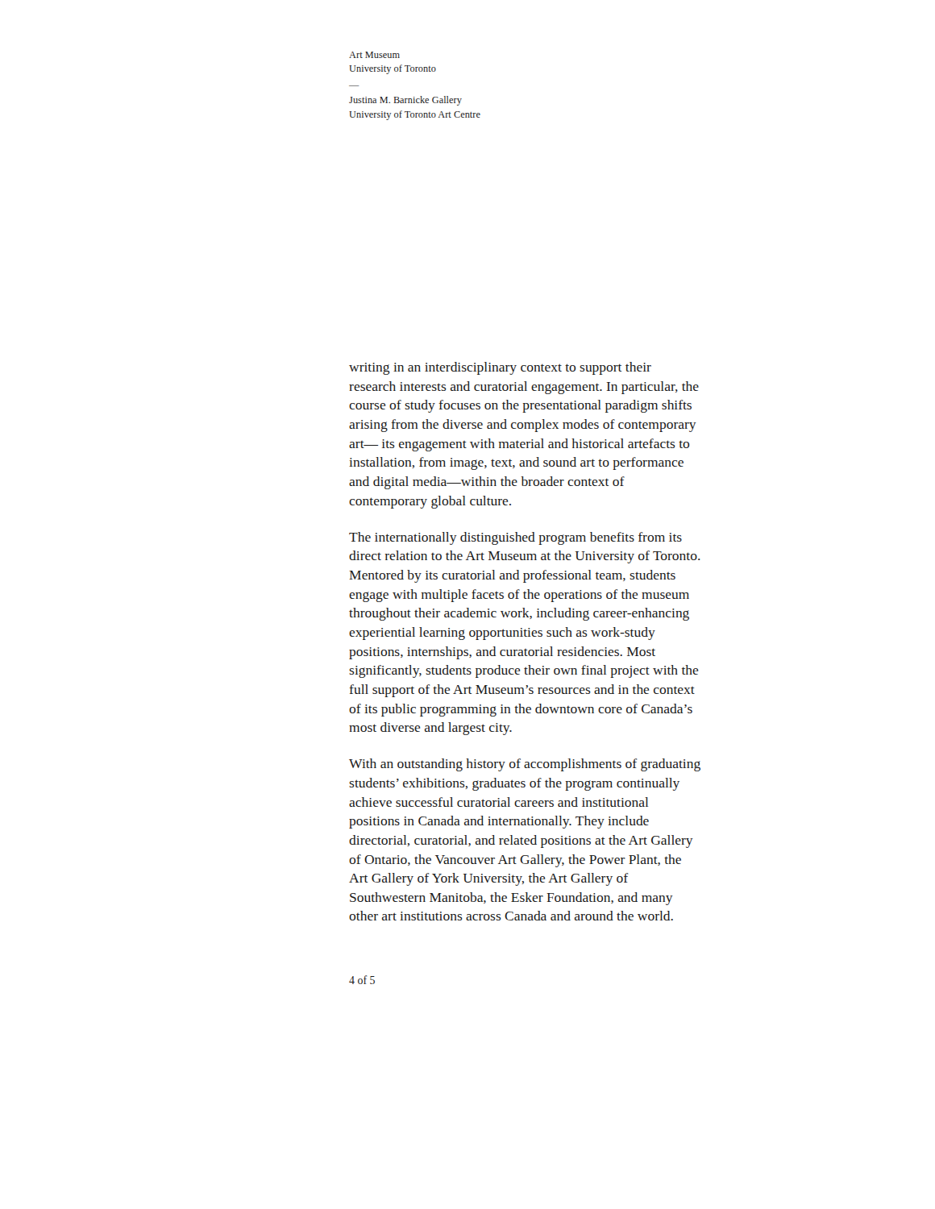Art Museum
University of Toronto
— Justina M. Barnicke Gallery
University of Toronto Art Centre
writing in an interdisciplinary context to support their research interests and curatorial engagement. In particular, the course of study focuses on the presentational paradigm shifts arising from the diverse and complex modes of contemporary art— its engagement with material and historical artefacts to installation, from image, text, and sound art to performance and digital media—within the broader context of contemporary global culture.
The internationally distinguished program benefits from its direct relation to the Art Museum at the University of Toronto. Mentored by its curatorial and professional team, students engage with multiple facets of the operations of the museum throughout their academic work, including career-enhancing experiential learning opportunities such as work-study positions, internships, and curatorial residencies. Most significantly, students produce their own final project with the full support of the Art Museum’s resources and in the context of its public programming in the downtown core of Canada’s most diverse and largest city.
With an outstanding history of accomplishments of graduating students’ exhibitions, graduates of the program continually achieve successful curatorial careers and institutional positions in Canada and internationally. They include directorial, curatorial, and related positions at the Art Gallery of Ontario, the Vancouver Art Gallery, the Power Plant, the Art Gallery of York University, the Art Gallery of Southwestern Manitoba, the Esker Foundation, and many other art institutions across Canada and around the world.
4 of 5